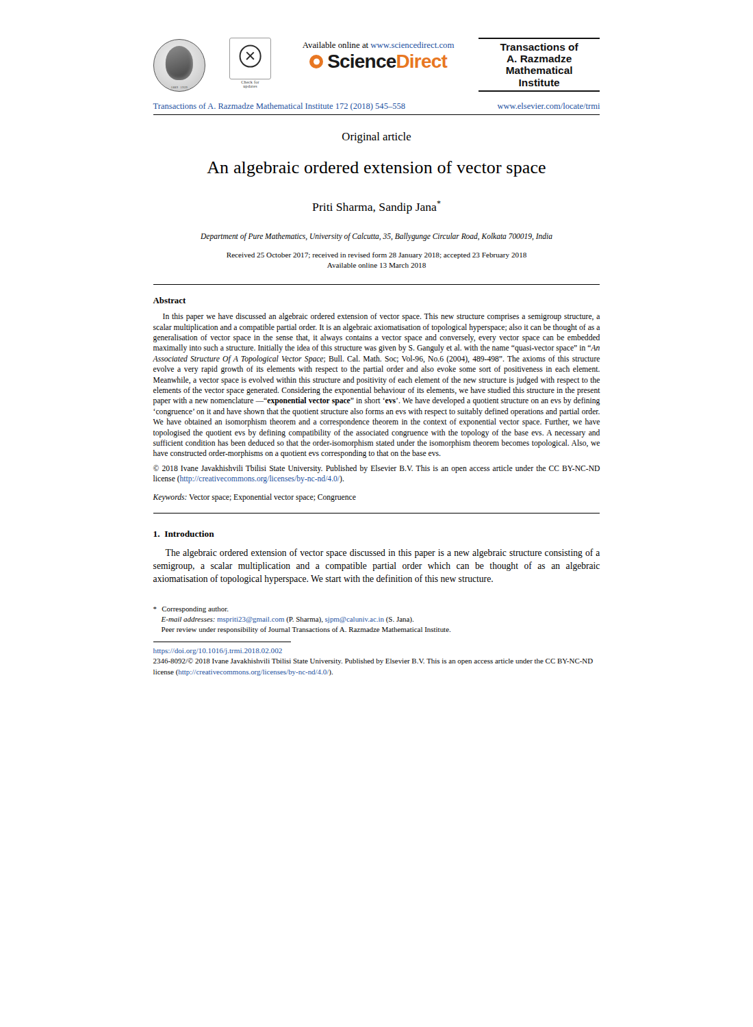1889 1929
Check for
updates
Available online at www.sciencedirect.com
ScienceDirect
Transactions of
A. Razmadze
Mathematical
Institute
Transactions of A. Razmadze Mathematical Institute 172 (2018) 545–558
www.elsevier.com/locate/trmi
Original article
An algebraic ordered extension of vector space
Priti Sharma, Sandip Jana*
Department of Pure Mathematics, University of Calcutta, 35, Ballygunge Circular Road, Kolkata 700019, India
Received 25 October 2017; received in revised form 28 January 2018; accepted 23 February 2018
Available online 13 March 2018
Abstract
In this paper we have discussed an algebraic ordered extension of vector space. This new structure comprises a semigroup structure, a scalar multiplication and a compatible partial order. It is an algebraic axiomatisation of topological hyperspace; also it can be thought of as a generalisation of vector space in the sense that, it always contains a vector space and conversely, every vector space can be embedded maximally into such a structure. Initially the idea of this structure was given by S. Ganguly et al. with the name “quasi-vector space” in “An Associated Structure Of A Topological Vector Space; Bull. Cal. Math. Soc; Vol-96, No.6 (2004), 489-498”. The axioms of this structure evolve a very rapid growth of its elements with respect to the partial order and also evoke some sort of positiveness in each element. Meanwhile, a vector space is evolved within this structure and positivity of each element of the new structure is judged with respect to the elements of the vector space generated. Considering the exponential behaviour of its elements, we have studied this structure in the present paper with a new nomenclature —“exponential vector space” in short ‘evs’. We have developed a quotient structure on an evs by defining ‘congruence’ on it and have shown that the quotient structure also forms an evs with respect to suitably defined operations and partial order. We have obtained an isomorphism theorem and a correspondence theorem in the context of exponential vector space. Further, we have topologised the quotient evs by defining compatibility of the associated congruence with the topology of the base evs. A necessary and sufficient condition has been deduced so that the order-isomorphism stated under the isomorphism theorem becomes topological. Also, we have constructed order-morphisms on a quotient evs corresponding to that on the base evs.
© 2018 Ivane Javakhishvili Tbilisi State University. Published by Elsevier B.V. This is an open access article under the CC BY-NC-ND license (http://creativecommons.org/licenses/by-nc-nd/4.0/).
Keywords: Vector space; Exponential vector space; Congruence
1. Introduction
The algebraic ordered extension of vector space discussed in this paper is a new algebraic structure consisting of a semigroup, a scalar multiplication and a compatible partial order which can be thought of as an algebraic axiomatisation of topological hyperspace. We start with the definition of this new structure.
* Corresponding author.
E-mail addresses: mspriti23@gmail.com (P. Sharma), sjpm@caluniv.ac.in (S. Jana).
Peer review under responsibility of Journal Transactions of A. Razmadze Mathematical Institute.
https://doi.org/10.1016/j.trmi.2018.02.002
2346-8092/© 2018 Ivane Javakhishvili Tbilisi State University. Published by Elsevier B.V. This is an open access article under the CC BY-NC-ND license (http://creativecommons.org/licenses/by-nc-nd/4.0/).